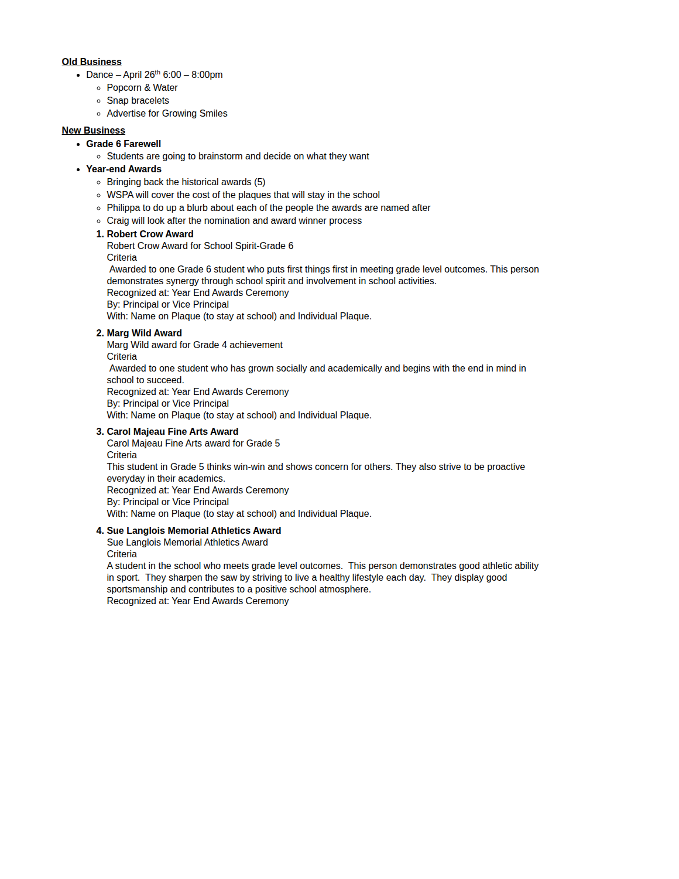Old Business
Dance – April 26th 6:00 – 8:00pm
Popcorn & Water
Snap bracelets
Advertise for Growing Smiles
New Business
Grade 6 Farewell
Students are going to brainstorm and decide on what they want
Year-end Awards
Bringing back the historical awards (5)
WSPA will cover the cost of the plaques that will stay in the school
Philippa to do up a blurb about each of the people the awards are named after
Craig will look after the nomination and award winner process
Robert Crow Award Robert Crow Award for School Spirit-Grade 6 Criteria Awarded to one Grade 6 student who puts first things first in meeting grade level outcomes. This person demonstrates synergy through school spirit and involvement in school activities. Recognized at: Year End Awards Ceremony By: Principal or Vice Principal With: Name on Plaque (to stay at school) and Individual Plaque.
Marg Wild Award Marg Wild award for Grade 4 achievement Criteria Awarded to one student who has grown socially and academically and begins with the end in mind in school to succeed. Recognized at: Year End Awards Ceremony By: Principal or Vice Principal With: Name on Plaque (to stay at school) and Individual Plaque.
Carol Majeau Fine Arts Award Carol Majeau Fine Arts award for Grade 5 Criteria This student in Grade 5 thinks win-win and shows concern for others. They also strive to be proactive everyday in their academics. Recognized at: Year End Awards Ceremony By: Principal or Vice Principal With: Name on Plaque (to stay at school) and Individual Plaque.
Sue Langlois Memorial Athletics Award Sue Langlois Memorial Athletics Award Criteria A student in the school who meets grade level outcomes. This person demonstrates good athletic ability in sport. They sharpen the saw by striving to live a healthy lifestyle each day. They display good sportsmanship and contributes to a positive school atmosphere. Recognized at: Year End Awards Ceremony